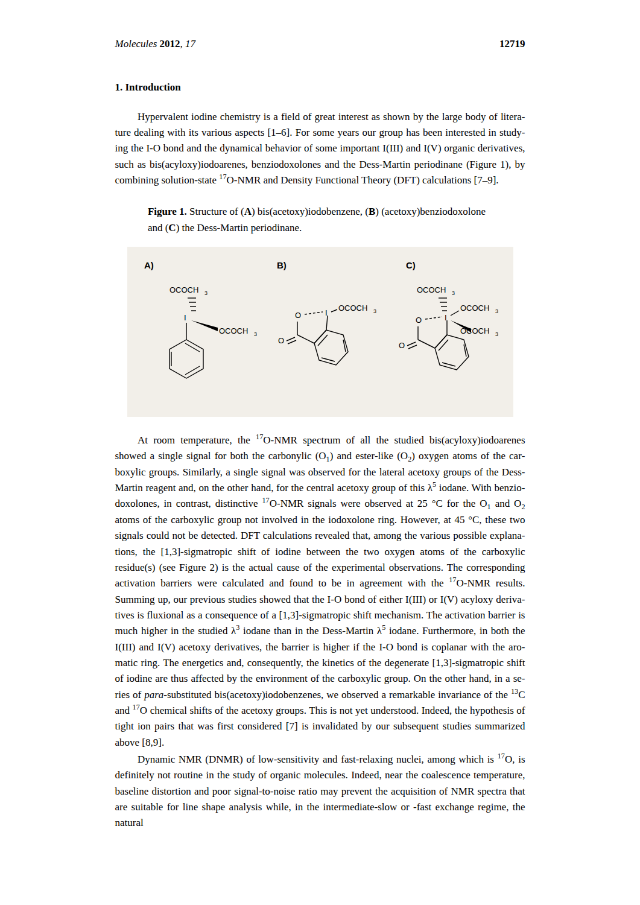Molecules 2012, 17
12719
1. Introduction
Hypervalent iodine chemistry is a field of great interest as shown by the large body of literature dealing with its various aspects [1–6]. For some years our group has been interested in studying the I-O bond and the dynamical behavior of some important I(III) and I(V) organic derivatives, such as bis(acyloxy)iodoarenes, benziodoxolones and the Dess-Martin periodinane (Figure 1), by combining solution-state 17O-NMR and Density Functional Theory (DFT) calculations [7–9].
Figure 1. Structure of (A) bis(acetoxy)iodobenzene, (B) (acetoxy)benziodoxolone and (C) the Dess-Martin periodinane.
A) OCOCH 3 I OCOCH 3 B) O I OCOCH 3 O C) OCOCH 3 O I OCOCH 3 OCOCH 3 O
At room temperature, the 17O-NMR spectrum of all the studied bis(acyloxy)iodoarenes showed a single signal for both the carbonylic (O1) and ester-like (O2) oxygen atoms of the carboxylic groups. Similarly, a single signal was observed for the lateral acetoxy groups of the Dess-Martin reagent and, on the other hand, for the central acetoxy group of this λ5 iodane. With benziodoxolones, in contrast, distinctive 17O-NMR signals were observed at 25 °C for the O1 and O2 atoms of the carboxylic group not involved in the iodoxolone ring. However, at 45 °C, these two signals could not be detected. DFT calculations revealed that, among the various possible explanations, the [1,3]-sigmatropic shift of iodine between the two oxygen atoms of the carboxylic residue(s) (see Figure 2) is the actual cause of the experimental observations. The corresponding activation barriers were calculated and found to be in agreement with the 17O-NMR results. Summing up, our previous studies showed that the I-O bond of either I(III) or I(V) acyloxy derivatives is fluxional as a consequence of a [1,3]-sigmatropic shift mechanism. The activation barrier is much higher in the studied λ3 iodane than in the Dess-Martin λ5 iodane. Furthermore, in both the I(III) and I(V) acetoxy derivatives, the barrier is higher if the I-O bond is coplanar with the aromatic ring. The energetics and, consequently, the kinetics of the degenerate [1,3]-sigmatropic shift of iodine are thus affected by the environment of the carboxylic group. On the other hand, in a series of para-substituted bis(acetoxy)iodobenzenes, we observed a remarkable invariance of the 13C and 17O chemical shifts of the acetoxy groups. This is not yet understood. Indeed, the hypothesis of tight ion pairs that was first considered [7] is invalidated by our subsequent studies summarized above [8,9].
Dynamic NMR (DNMR) of low-sensitivity and fast-relaxing nuclei, among which is 17O, is definitely not routine in the study of organic molecules. Indeed, near the coalescence temperature, baseline distortion and poor signal-to-noise ratio may prevent the acquisition of NMR spectra that are suitable for line shape analysis while, in the intermediate-slow or -fast exchange regime, the natural